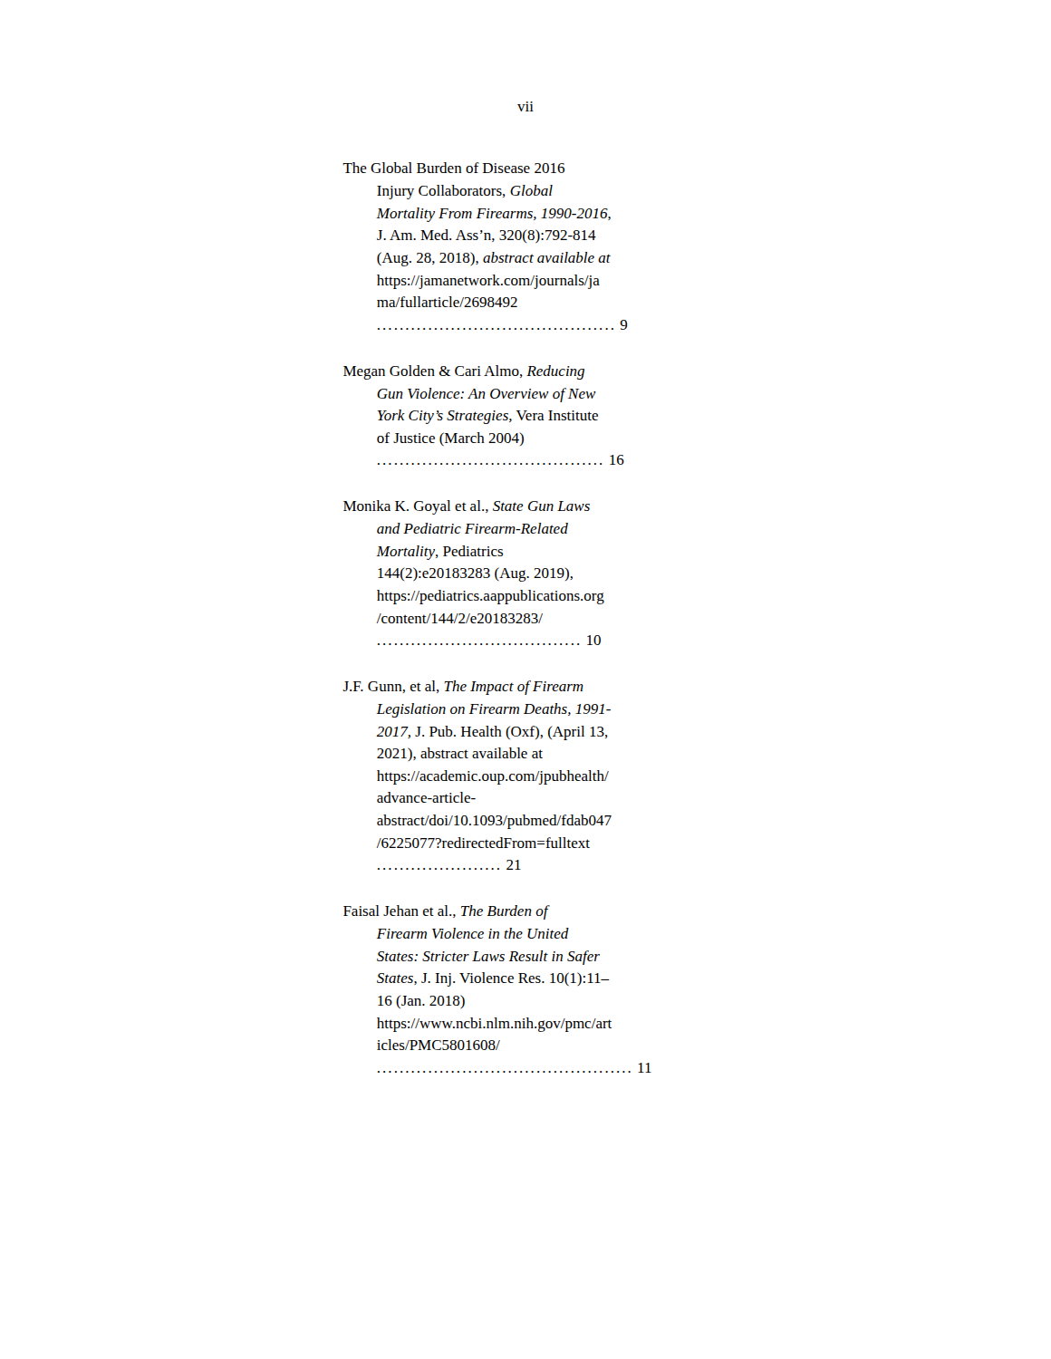vii
The Global Burden of Disease 2016
Injury Collaborators, Global
Mortality From Firearms, 1990-2016,
J. Am. Med. Ass’n, 320(8):792-814
(Aug. 28, 2018), abstract available at
https://jamanetwork.com/journals/ja
ma/fullarticle/2698492 .......................................... 9
Megan Golden & Cari Almo, Reducing
Gun Violence: An Overview of New
York City’s Strategies, Vera Institute
of Justice (March 2004) ........................................ 16
Monika K. Goyal et al., State Gun Laws
and Pediatric Firearm-Related
Mortality, Pediatrics
144(2):e20183283 (Aug. 2019),
https://pediatrics.aappublications.org
/content/144/2/e20183283/ .................................... 10
J.F. Gunn, et al, The Impact of Firearm
Legislation on Firearm Deaths, 1991-
2017, J. Pub. Health (Oxf), (April 13,
2021), abstract available at
https://academic.oup.com/jpubhealth/
advance-article-
abstract/doi/10.1093/pubmed/fdab047
/6225077?redirectedFrom=fulltext ...................... 21
Faisal Jehan et al., The Burden of
Firearm Violence in the United
States: Stricter Laws Result in Safer
States, J. Inj. Violence Res. 10(1):11–
16 (Jan. 2018)
https://www.ncbi.nlm.nih.gov/pmc/art
icles/PMC5801608/ ............................................. 11